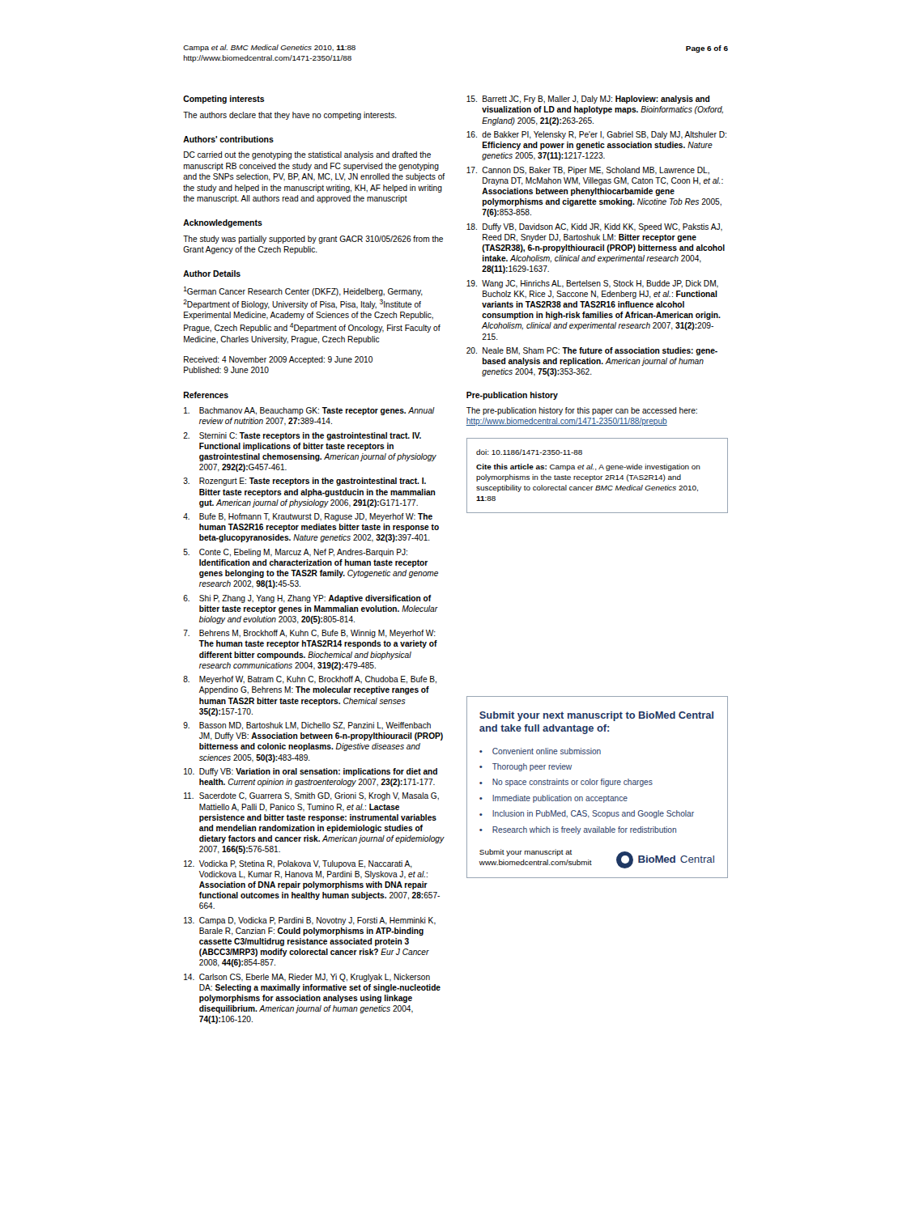Campa et al. BMC Medical Genetics 2010, 11:88
http://www.biomedcentral.com/1471-2350/11/88
Page 6 of 6
Competing interests
The authors declare that they have no competing interests.
Authors' contributions
DC carried out the genotyping the statistical analysis and drafted the manuscript RB conceived the study and FC supervised the genotyping and the SNPs selection, PV, BP, AN, MC, LV, JN enrolled the subjects of the study and helped in the manuscript writing, KH, AF helped in writing the manuscript. All authors read and approved the manuscript
Acknowledgements
The study was partially supported by grant GACR 310/05/2626 from the Grant Agency of the Czech Republic.
Author Details
1German Cancer Research Center (DKFZ), Heidelberg, Germany, 2Department of Biology, University of Pisa, Pisa, Italy, 3Institute of Experimental Medicine, Academy of Sciences of the Czech Republic, Prague, Czech Republic and 4Department of Oncology, First Faculty of Medicine, Charles University, Prague, Czech Republic
Received: 4 November 2009 Accepted: 9 June 2010
Published: 9 June 2010
References
Bachmanov AA, Beauchamp GK: Taste receptor genes. Annual review of nutrition 2007, 27: 389-414.
Sternini C: Taste receptors in the gastrointestinal tract. IV. Functional implications of bitter taste receptors in gastrointestinal chemosensing. American journal of physiology 2007, 292(2): G457-461.
Rozengurt E: Taste receptors in the gastrointestinal tract. I. Bitter taste receptors and alpha-gustducin in the mammalian gut. American journal of physiology 2006, 291(2): G171-177.
Bufe B, Hofmann T, Krautwurst D, Raguse JD, Meyerhof W: The human TAS2R16 receptor mediates bitter taste in response to beta-glucopyranosides. Nature genetics 2002, 32(3): 397-401.
Conte C, Ebeling M, Marcuz A, Nef P, Andres-Barquin PJ: Identification and characterization of human taste receptor genes belonging to the TAS2R family. Cytogenetic and genome research 2002, 98(1): 45-53.
Shi P, Zhang J, Yang H, Zhang YP: Adaptive diversification of bitter taste receptor genes in Mammalian evolution. Molecular biology and evolution 2003, 20(5): 805-814.
Behrens M, Brockhoff A, Kuhn C, Bufe B, Winnig M, Meyerhof W: The human taste receptor hTAS2R14 responds to a variety of different bitter compounds. Biochemical and biophysical research communications 2004, 319(2): 479-485.
Meyerhof W, Batram C, Kuhn C, Brockhoff A, Chudoba E, Bufe B, Appendino G, Behrens M: The molecular receptive ranges of human TAS2R bitter taste receptors. Chemical senses 35(2): 157-170.
Basson MD, Bartoshuk LM, Dichello SZ, Panzini L, Weiffenbach JM, Duffy VB: Association between 6-n-propylthiouracil (PROP) bitterness and colonic neoplasms. Digestive diseases and sciences 2005, 50(3): 483-489.
Duffy VB: Variation in oral sensation: implications for diet and health. Current opinion in gastroenterology 2007, 23(2): 171-177.
Sacerdote C, Guarrera S, Smith GD, Grioni S, Krogh V, Masala G, Mattiello A, Palli D, Panico S, Tumino R, et al.: Lactase persistence and bitter taste response: instrumental variables and mendelian randomization in epidemiologic studies of dietary factors and cancer risk. American journal of epidemiology 2007, 166(5): 576-581.
Vodicka P, Stetina R, Polakova V, Tulupova E, Naccarati A, Vodickova L, Kumar R, Hanova M, Pardini B, Slyskova J, et al.: Association of DNA repair polymorphisms with DNA repair functional outcomes in healthy human subjects. 2007, 28: 657-664.
Campa D, Vodicka P, Pardini B, Novotny J, Forsti A, Hemminki K, Barale R, Canzian F: Could polymorphisms in ATP-binding cassette C3/multidrug resistance associated protein 3 (ABCC3/MRP3) modify colorectal cancer risk? Eur J Cancer 2008, 44(6): 854-857.
Carlson CS, Eberle MA, Rieder MJ, Yi Q, Kruglyak L, Nickerson DA: Selecting a maximally informative set of single-nucleotide polymorphisms for association analyses using linkage disequilibrium. American journal of human genetics 2004, 74(1): 106-120.
Barrett JC, Fry B, Maller J, Daly MJ: Haploview: analysis and visualization of LD and haplotype maps. Bioinformatics (Oxford, England) 2005, 21(2): 263-265.
de Bakker PI, Yelensky R, Pe'er I, Gabriel SB, Daly MJ, Altshuler D: Efficiency and power in genetic association studies. Nature genetics 2005, 37(11): 1217-1223.
Cannon DS, Baker TB, Piper ME, Scholand MB, Lawrence DL, Drayna DT, McMahon WM, Villegas GM, Caton TC, Coon H, et al.: Associations between phenylthiocarbamide gene polymorphisms and cigarette smoking. Nicotine Tob Res 2005, 7(6): 853-858.
Duffy VB, Davidson AC, Kidd JR, Kidd KK, Speed WC, Pakstis AJ, Reed DR, Snyder DJ, Bartoshuk LM: Bitter receptor gene (TAS2R38), 6-n-propylthiouracil (PROP) bitterness and alcohol intake. Alcoholism, clinical and experimental research 2004, 28(11): 1629-1637.
Wang JC, Hinrichs AL, Bertelsen S, Stock H, Budde JP, Dick DM, Bucholz KK, Rice J, Saccone N, Edenberg HJ, et al.: Functional variants in TAS2R38 and TAS2R16 influence alcohol consumption in high-risk families of African-American origin. Alcoholism, clinical and experimental research 2007, 31(2): 209-215.
Neale BM, Sham PC: The future of association studies: gene-based analysis and replication. American journal of human genetics 2004, 75(3): 353-362.
Pre-publication history
The pre-publication history for this paper can be accessed here:
http://www.biomedcentral.com/1471-2350/11/88/prepub
doi: 10.1186/1471-2350-11-88
Cite this article as: Campa et al., A gene-wide investigation on polymorphisms in the taste receptor 2R14 (TAS2R14) and susceptibility to colorectal cancer BMC Medical Genetics 2010, 11:88
Submit your next manuscript to BioMed Central
and take full advantage of:
Convenient online submission
Thorough peer review
No space constraints or color figure charges
Immediate publication on acceptance
Inclusion in PubMed, CAS, Scopus and Google Scholar
Research which is freely available for redistribution
Submit your manuscript at
www.biomedcentral.com/submit
BioMed Central